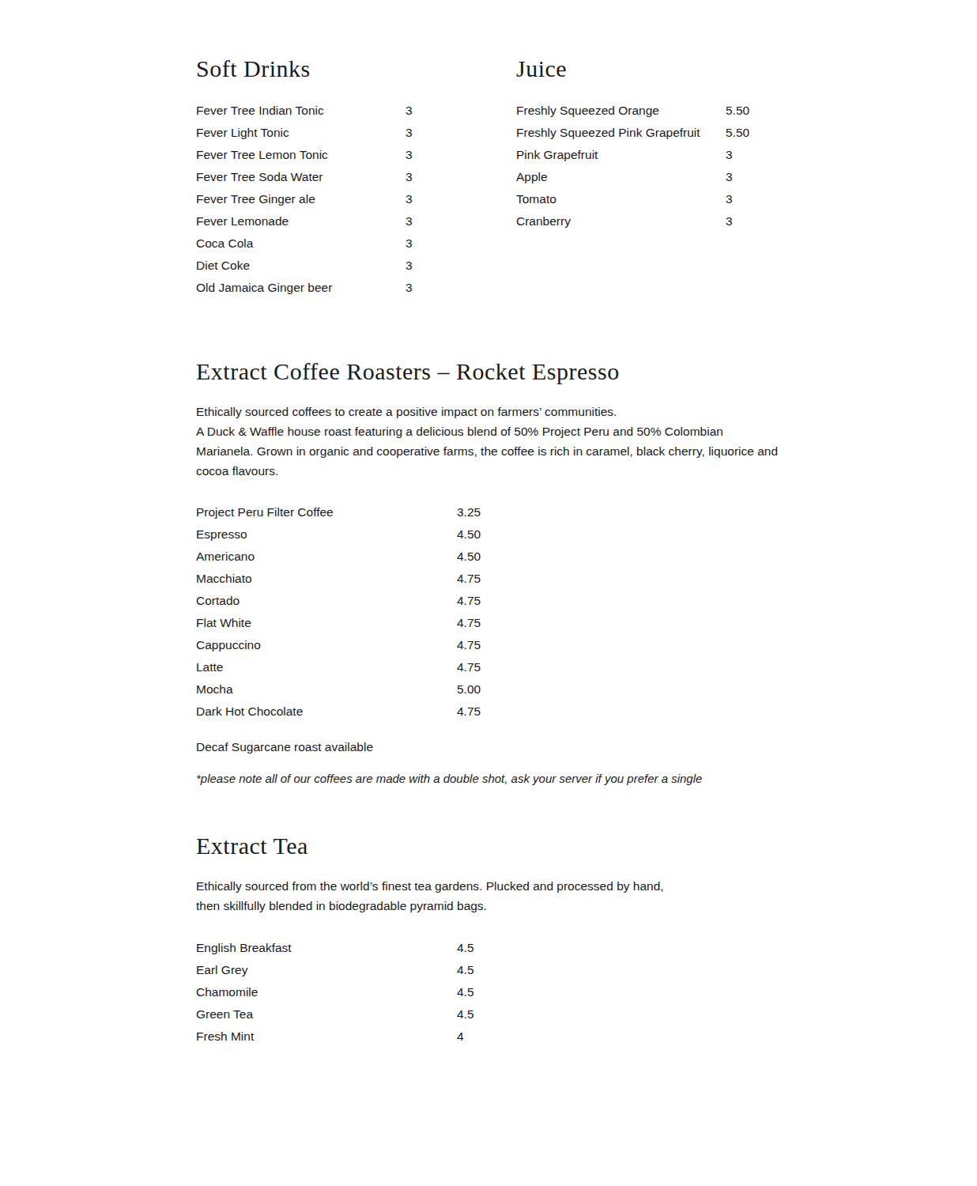Soft Drinks
| Fever Tree Indian Tonic | 3 |
| Fever Light Tonic | 3 |
| Fever Tree Lemon Tonic | 3 |
| Fever Tree Soda Water | 3 |
| Fever Tree Ginger ale | 3 |
| Fever Lemonade | 3 |
| Coca Cola | 3 |
| Diet Coke | 3 |
| Old Jamaica Ginger beer | 3 |
Juice
| Freshly Squeezed Orange | 5.50 |
| Freshly Squeezed Pink Grapefruit | 5.50 |
| Pink Grapefruit | 3 |
| Apple | 3 |
| Tomato | 3 |
| Cranberry | 3 |
Extract Coffee Roasters – Rocket Espresso
Ethically sourced coffees to create a positive impact on farmers’ communities.
A Duck & Waffle house roast featuring a delicious blend of 50% Project Peru and 50% Colombian Marianela. Grown in organic and cooperative farms, the coffee is rich in caramel, black cherry, liquorice and cocoa flavours.
| Project Peru Filter Coffee | 3.25 |
| Espresso | 4.50 |
| Americano | 4.50 |
| Macchiato | 4.75 |
| Cortado | 4.75 |
| Flat White | 4.75 |
| Cappuccino | 4.75 |
| Latte | 4.75 |
| Mocha | 5.00 |
| Dark Hot Chocolate | 4.75 |
Decaf Sugarcane roast available
*please note all of our coffees are made with a double shot, ask your server if you prefer a single
Extract Tea
Ethically sourced from the world’s finest tea gardens. Plucked and processed by hand,
then skillfully blended in biodegradable pyramid bags.
| English Breakfast | 4.5 |
| Earl Grey | 4.5 |
| Chamomile | 4.5 |
| Green Tea | 4.5 |
| Fresh Mint | 4 |